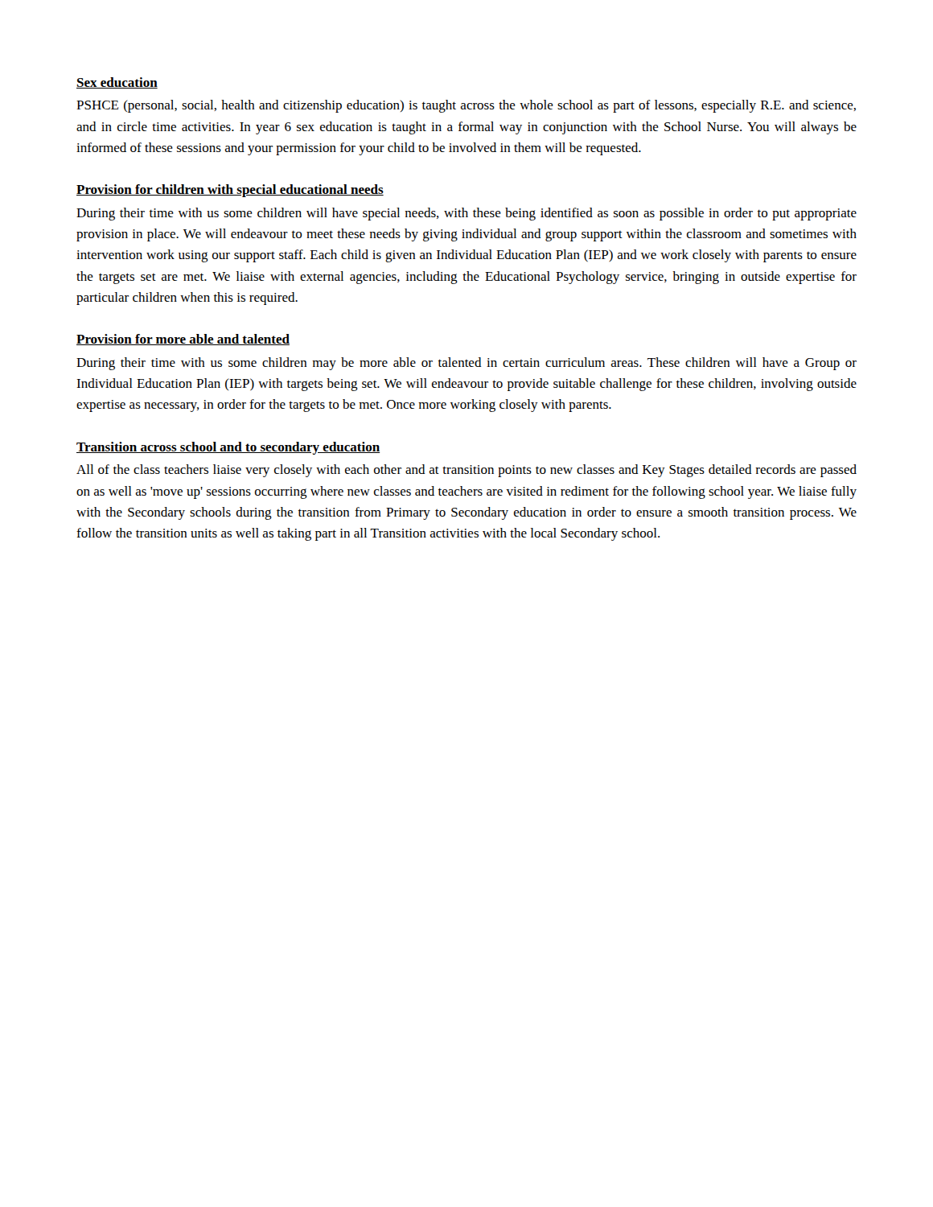Sex education
PSHCE (personal, social, health and citizenship education) is taught across the whole school as part of lessons, especially R.E. and science, and in circle time activities. In year 6 sex education is taught in a formal way in conjunction with the School Nurse. You will always be informed of these sessions and your permission for your child to be involved in them will be requested.
Provision for children with special educational needs
During their time with us some children will have special needs, with these being identified as soon as possible in order to put appropriate provision in place. We will endeavour to meet these needs by giving individual and group support within the classroom and sometimes with intervention work using our support staff. Each child is given an Individual Education Plan (IEP) and we work closely with parents to ensure the targets set are met. We liaise with external agencies, including the Educational Psychology service, bringing in outside expertise for particular children when this is required.
Provision for more able and talented
During their time with us some children may be more able or talented in certain curriculum areas. These children will have a Group or Individual Education Plan (IEP) with targets being set. We will endeavour to provide suitable challenge for these children, involving outside expertise as necessary, in order for the targets to be met. Once more working closely with parents.
Transition across school and to secondary education
All of the class teachers liaise very closely with each other and at transition points to new classes and Key Stages detailed records are passed on as well as 'move up' sessions occurring where new classes and teachers are visited in rediment for the following school year. We liaise fully with the Secondary schools during the transition from Primary to Secondary education in order to ensure a smooth transition process. We follow the transition units as well as taking part in all Transition activities with the local Secondary school.